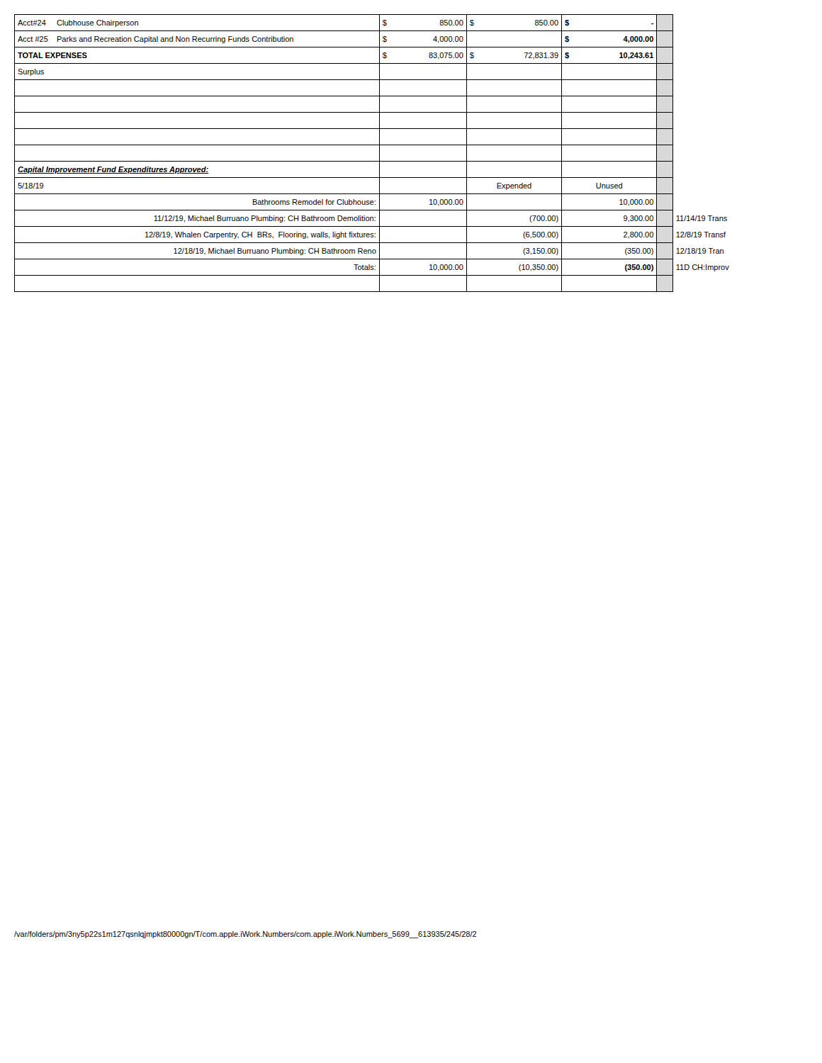| Acct#24 Clubhouse Chairperson | $ 850.00 | $ 850.00 | $ - | | |
| Acct #25 Parks and Recreation Capital and Non Recurring Funds Contribution | $ 4,000.00 | | $ 4,000.00 | | |
| TOTAL EXPENSES | $ 83,075.00 | $ 72,831.39 | $ 10,243.61 | | |
| Surplus | | | | | |
| Capital Improvement Fund Expenditures Approved: | | | | | |
| 5/18/19 | | Expended | Unused | | |
| Bathrooms Remodel for Clubhouse: | 10,000.00 | | 10,000.00 | | |
| 11/12/19, Michael Burruano Plumbing: CH Bathroom Demolition: | | (700.00) | 9,300.00 | | 11/14/19 Trans |
| 12/8/19, Whalen Carpentry, CH BRs, Flooring, walls, light fixtures: | | (6,500.00) | 2,800.00 | | 12/8/19 Transf |
| 12/18/19, Michael Burruano Plumbing: CH Bathroom Reno | | (3,150.00) | (350.00) | | 12/18/19 Tran |
| Totals: | 10,000.00 | (10,350.00) | (350.00) | | 11D CH:Improv |
/var/folders/pm/3ny5p22s1m127qsnlqjmpkt80000gn/T/com.apple.iWork.Numbers/com.apple.iWork.Numbers_5699__613935/245/28/2